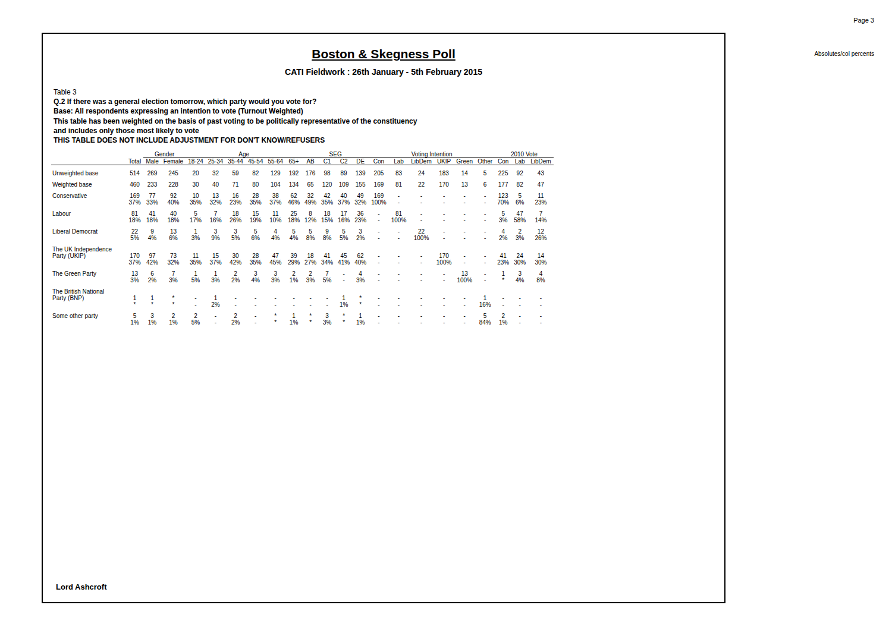Page 3
Absolutes/col percents
Boston & Skegness Poll
CATI Fieldwork : 26th January - 5th February 2015
Table 3
Q.2 If there was a general election tomorrow, which party would you vote for?
Base: All respondents expressing an intention to vote (Turnout Weighted)
This table has been weighted on the basis of past voting to be politically representative of the constituency
and includes only those most likely to vote
THIS TABLE DOES NOT INCLUDE ADJUSTMENT FOR DON'T KNOW/REFUSERS
| | | Gender | Age | SEG | Voting Intention | 2010 Vote |
| | Total | Male | Female | 18-24 | 25-34 | 35-44 | 45-54 | 55-64 | 65+ | AB | C1 | C2 | DE | Con | Lab | LibDem | UKIP | Green | Other | Con | Lab | LibDem |
| Unweighted base | 514 | 269 | 245 | 20 | 32 | 59 | 82 | 129 | 192 | 176 | 98 | 89 | 139 | 205 | 83 | 24 | 183 | 14 | 5 | 225 | 92 | 43 |
| Weighted base | 460 | 233 | 228 | 30 | 40 | 71 | 80 | 104 | 134 | 65 | 120 | 109 | 155 | 169 | 81 | 22 | 170 | 13 | 6 | 177 | 82 | 47 |
| Conservative | 169 | 77 | 92 | 10 | 13 | 16 | 28 | 38 | 62 | 32 | 42 | 40 | 49 | 169 | - | - | - | - | - | 123 | 5 | 11 |
| | 37% | 33% | 40% | 35% | 32% | 23% | 35% | 37% | 46% | 49% | 35% | 37% | 32% | 100% | - | - | - | - | - | 70% | 6% | 23% |
| Labour | 81 | 41 | 40 | 5 | 7 | 18 | 15 | 11 | 25 | 8 | 18 | 17 | 36 | - | 81 | - | - | - | - | 5 | 47 | 7 |
| | 18% | 18% | 18% | 17% | 16% | 26% | 19% | 10% | 18% | 12% | 15% | 16% | 23% | - | 100% | - | - | - | - | 3% | 58% | 14% |
| Liberal Democrat | 22 | 9 | 13 | 1 | 3 | 3 | 5 | 4 | 5 | 5 | 9 | 5 | 3 | - | - | 22 | - | - | - | 4 | 2 | 12 |
| | 5% | 4% | 6% | 3% | 9% | 5% | 6% | 4% | 4% | 8% | 8% | 5% | 2% | - | - | 100% | - | - | - | 2% | 3% | 26% |
| The UK Independence Party (UKIP) | 170 | 97 | 73 | 11 | 15 | 30 | 28 | 47 | 39 | 18 | 41 | 45 | 62 | - | - | - | 170 | - | - | 41 | 24 | 14 |
| | 37% | 42% | 32% | 35% | 37% | 42% | 35% | 45% | 29% | 27% | 34% | 41% | 40% | - | - | - | 100% | - | - | 23% | 30% | 30% |
| The Green Party | 13 | 6 | 7 | 1 | 1 | 2 | 3 | 3 | 2 | 2 | 7 | - | 4 | - | - | - | - | 13 | - | 1 | 3 | 4 |
| | 3% | 2% | 3% | 5% | 3% | 2% | 4% | 3% | 1% | 3% | 5% | - | 3% | - | - | - | - | 100% | - | * | 4% | 8% |
| The British National Party (BNP) | 1 | 1 | * | - | 1 | - | - | - | - | - | - | 1 | * | - | - | - | - | - | 1 | - | - | - |
| | * | * | * | - | 2% | - | - | - | - | - | - | 1% | * | - | - | - | - | - | 16% | - | - | - |
| Some other party | 5 | 3 | 2 | 2 | - | 2 | - | * | 1 | * | 3 | * | 1 | - | - | - | - | - | 5 | 2 | - | - |
| | 1% | 1% | 1% | 5% | - | 2% | - | * | 1% | * | 3% | * | 1% | - | - | - | - | - | 84% | 1% | - | - |
Lord Ashcroft